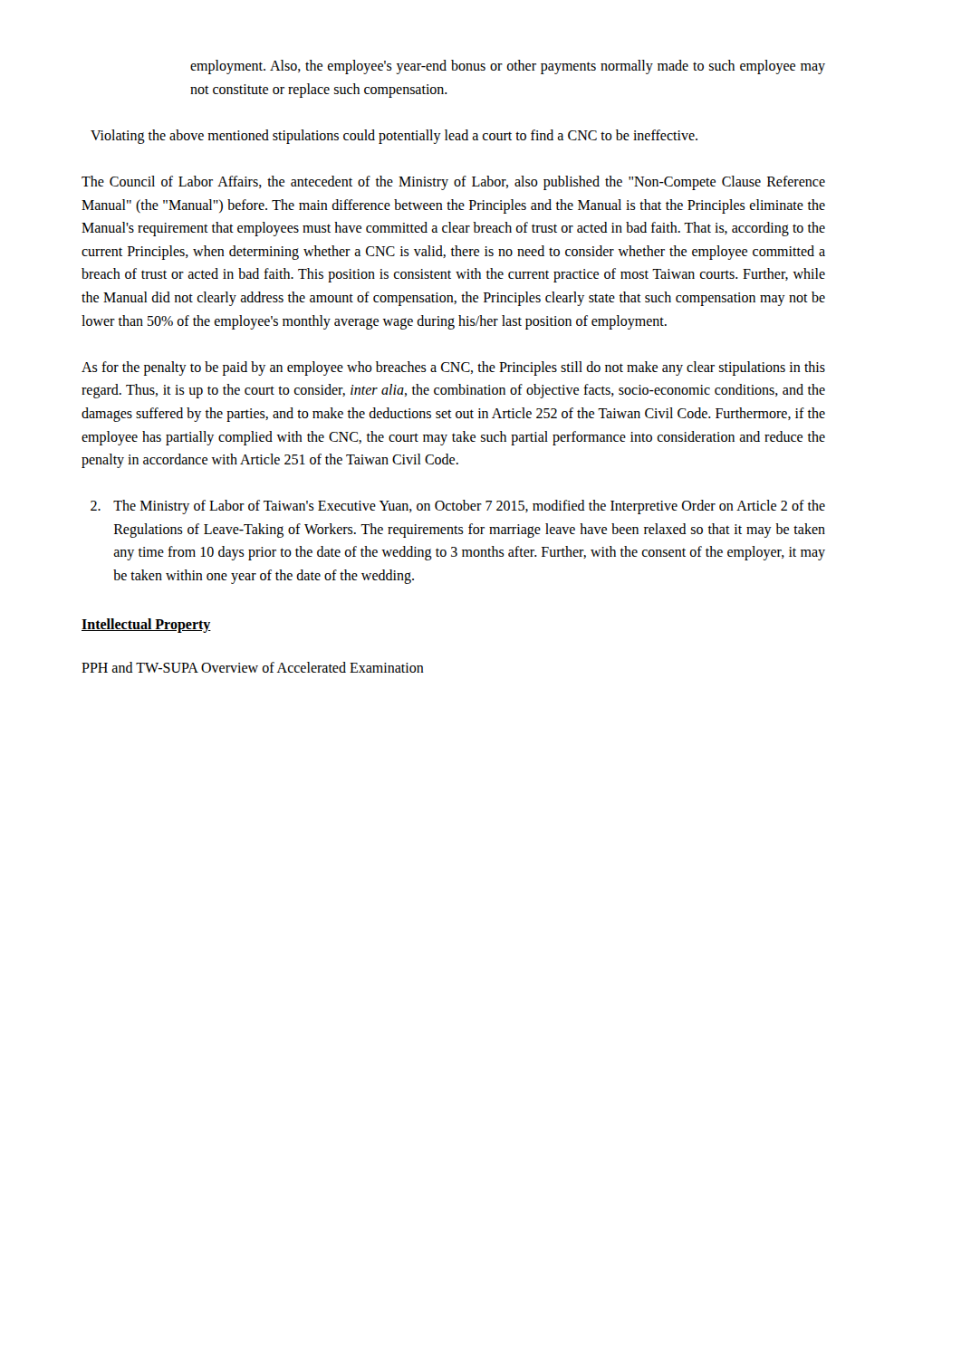employment. Also, the employee's year-end bonus or other payments normally made to such employee may not constitute or replace such compensation.
Violating the above mentioned stipulations could potentially lead a court to find a CNC to be ineffective.
The Council of Labor Affairs, the antecedent of the Ministry of Labor, also published the "Non-Compete Clause Reference Manual" (the "Manual") before. The main difference between the Principles and the Manual is that the Principles eliminate the Manual's requirement that employees must have committed a clear breach of trust or acted in bad faith. That is, according to the current Principles, when determining whether a CNC is valid, there is no need to consider whether the employee committed a breach of trust or acted in bad faith. This position is consistent with the current practice of most Taiwan courts. Further, while the Manual did not clearly address the amount of compensation, the Principles clearly state that such compensation may not be lower than 50% of the employee's monthly average wage during his/her last position of employment.
As for the penalty to be paid by an employee who breaches a CNC, the Principles still do not make any clear stipulations in this regard. Thus, it is up to the court to consider, inter alia, the combination of objective facts, socio-economic conditions, and the damages suffered by the parties, and to make the deductions set out in Article 252 of the Taiwan Civil Code. Furthermore, if the employee has partially complied with the CNC, the court may take such partial performance into consideration and reduce the penalty in accordance with Article 251 of the Taiwan Civil Code.
The Ministry of Labor of Taiwan's Executive Yuan, on October 7 2015, modified the Interpretive Order on Article 2 of the Regulations of Leave-Taking of Workers. The requirements for marriage leave have been relaxed so that it may be taken any time from 10 days prior to the date of the wedding to 3 months after. Further, with the consent of the employer, it may be taken within one year of the date of the wedding.
Intellectual Property
PPH and TW-SUPA Overview of Accelerated Examination